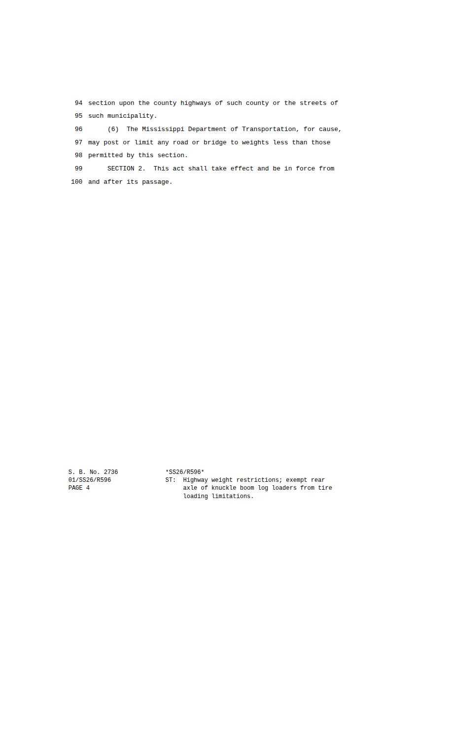section upon the county highways of such county or the streets of
such municipality.
(6) The Mississippi Department of Transportation, for cause,
may post or limit any road or bridge to weights less than those
permitted by this section.
SECTION 2. This act shall take effect and be in force from
and after its passage.
S. B. No. 2736
*SS26/R596*
01/SS26/R596
ST: Highway weight restrictions; exempt rear
PAGE 4
axle of knuckle boom log loaders from tire
loading limitations.